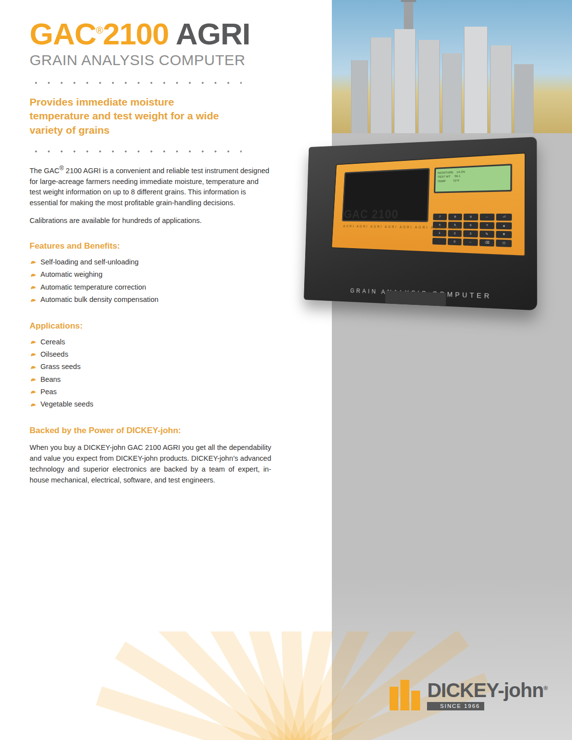MOISTURE 14.2%
TEST WT 56.1
TEMP 72°F
789←⏎ 456?▲ 123✎▼ . 0−⌫⏻
GAC 2100
AGRI AGRI AGRI AGRI AGRI AGRI AGRI AGRI
GRAIN ANALYSIS COMPUTER
GAC®2100 AGRI
Grain Analysis Computer
Provides immediate moisture temperature and test weight for a wide variety of grains
The GAC® 2100 AGRI is a convenient and reliable test instrument designed for large-acreage farmers needing immediate moisture, temperature and test weight information on up to 8 different grains. This information is essential for making the most profitable grain-handling decisions.
Calibrations are available for hundreds of applications.
Features and Benefits:
Self-loading and self-unloading
Automatic weighing
Automatic temperature correction
Automatic bulk density compensation
Applications:
Cereals
Oilseeds
Grass seeds
Beans
Peas
Vegetable seeds
Backed by the Power of DICKEY-john:
When you buy a DICKEY-john GAC 2100 AGRI you get all the dependability and value you expect from DICKEY-john products. DICKEY-john’s advanced technology and superior electronics are backed by a team of expert, in-house mechanical, electrical, software, and test engineers.
DICKEY-john®
SINCE 1966